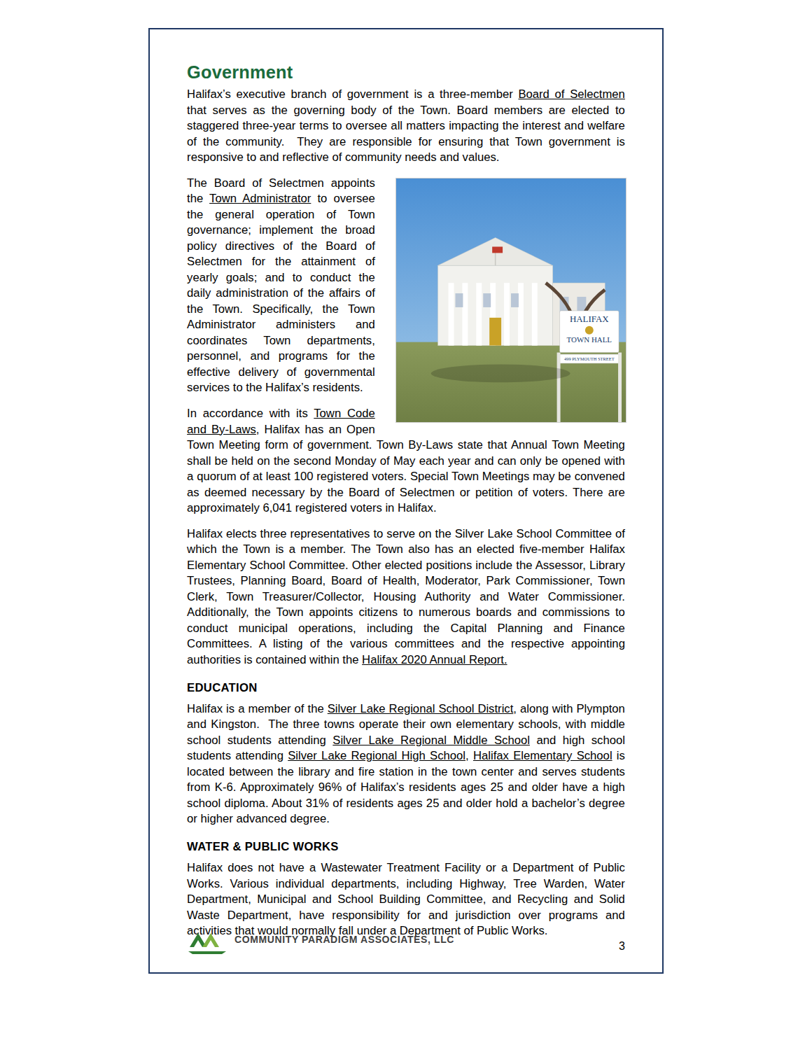Government
Halifax’s executive branch of government is a three-member Board of Selectmen that serves as the governing body of the Town. Board members are elected to staggered three-year terms to oversee all matters impacting the interest and welfare of the community. They are responsible for ensuring that Town government is responsive to and reflective of community needs and values.
The Board of Selectmen appoints the Town Administrator to oversee the general operation of Town governance; implement the broad policy directives of the Board of Selectmen for the attainment of yearly goals; and to conduct the daily administration of the affairs of the Town. Specifically, the Town Administrator administers and coordinates Town departments, personnel, and programs for the effective delivery of governmental services to the Halifax’s residents.
In accordance with its Town Code and By-Laws, Halifax has an Open Town Meeting form of government. Town By-Laws state that Annual Town Meeting shall be held on the second Monday of May each year and can only be opened with a quorum of at least 100 registered voters. Special Town Meetings may be convened as deemed necessary by the Board of Selectmen or petition of voters. There are approximately 6,041 registered voters in Halifax.
Halifax elects three representatives to serve on the Silver Lake School Committee of which the Town is a member. The Town also has an elected five-member Halifax Elementary School Committee. Other elected positions include the Assessor, Library Trustees, Planning Board, Board of Health, Moderator, Park Commissioner, Town Clerk, Town Treasurer/Collector, Housing Authority and Water Commissioner. Additionally, the Town appoints citizens to numerous boards and commissions to conduct municipal operations, including the Capital Planning and Finance Committees. A listing of the various committees and the respective appointing authorities is contained within the Halifax 2020 Annual Report.
EDUCATION
Halifax is a member of the Silver Lake Regional School District, along with Plympton and Kingston. The three towns operate their own elementary schools, with middle school students attending Silver Lake Regional Middle School and high school students attending Silver Lake Regional High School, Halifax Elementary School is located between the library and fire station in the town center and serves students from K-6. Approximately 96% of Halifax’s residents ages 25 and older have a high school diploma. About 31% of residents ages 25 and older hold a bachelor’s degree or higher advanced degree.
WATER & PUBLIC WORKS
Halifax does not have a Wastewater Treatment Facility or a Department of Public Works. Various individual departments, including Highway, Tree Warden, Water Department, Municipal and School Building Committee, and Recycling and Solid Waste Department, have responsibility for and jurisdiction over programs and activities that would normally fall under a Department of Public Works.
Community Paradigm Associates, LLC
3